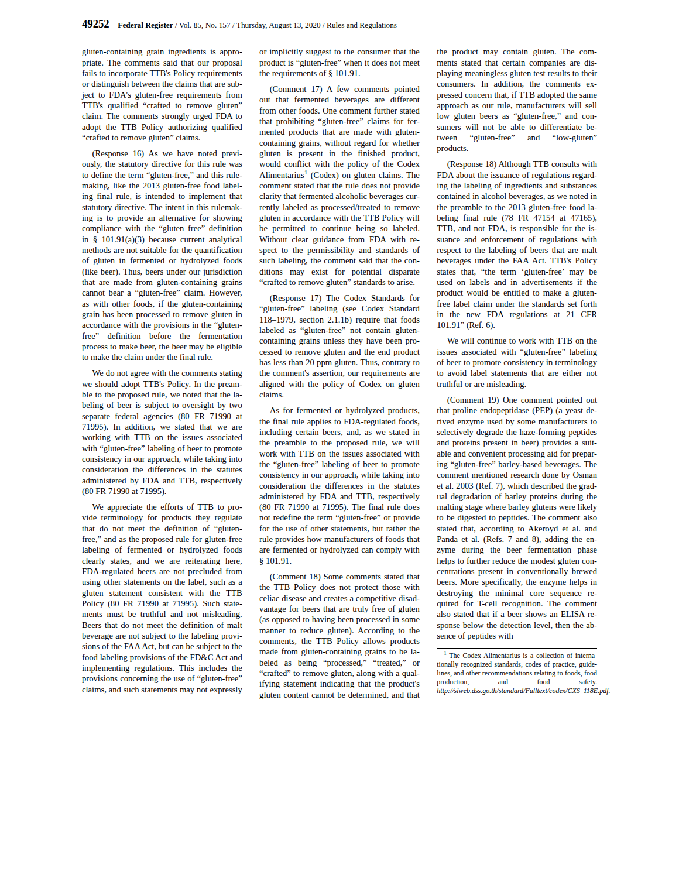49252 Federal Register / Vol. 85, No. 157 / Thursday, August 13, 2020 / Rules and Regulations
gluten-containing grain ingredients is appropriate. The comments said that our proposal fails to incorporate TTB's Policy requirements or distinguish between the claims that are subject to FDA's gluten-free requirements from TTB's qualified “crafted to remove gluten” claim. The comments strongly urged FDA to adopt the TTB Policy authorizing qualified “crafted to remove gluten” claims.
(Response 16) As we have noted previously, the statutory directive for this rule was to define the term “gluten-free,” and this rulemaking, like the 2013 gluten-free food labeling final rule, is intended to implement that statutory directive. The intent in this rulemaking is to provide an alternative for showing compliance with the “gluten free” definition in § 101.91(a)(3) because current analytical methods are not suitable for the quantification of gluten in fermented or hydrolyzed foods (like beer). Thus, beers under our jurisdiction that are made from gluten-containing grains cannot bear a “gluten-free” claim. However, as with other foods, if the gluten-containing grain has been processed to remove gluten in accordance with the provisions in the “gluten-free” definition before the fermentation process to make beer, the beer may be eligible to make the claim under the final rule.
We do not agree with the comments stating we should adopt TTB's Policy. In the preamble to the proposed rule, we noted that the labeling of beer is subject to oversight by two separate federal agencies (80 FR 71990 at 71995). In addition, we stated that we are working with TTB on the issues associated with “gluten-free” labeling of beer to promote consistency in our approach, while taking into consideration the differences in the statutes administered by FDA and TTB, respectively (80 FR 71990 at 71995).
We appreciate the efforts of TTB to provide terminology for products they regulate that do not meet the definition of “gluten-free,” and as the proposed rule for gluten-free labeling of fermented or hydrolyzed foods clearly states, and we are reiterating here, FDA-regulated beers are not precluded from using other statements on the label, such as a gluten statement consistent with the TTB Policy (80 FR 71990 at 71995). Such statements must be truthful and not misleading. Beers that do not meet the definition of malt beverage are not subject to the labeling provisions of the FAA Act, but can be subject to the food labeling provisions of the FD&C Act and implementing regulations. This includes the provisions concerning the use of “gluten-free” claims, and such statements may not expressly or implicitly suggest to the consumer that the product is “gluten-free” when it does not meet the requirements of § 101.91.
(Comment 17) A few comments pointed out that fermented beverages are different from other foods. One comment further stated that prohibiting “gluten-free” claims for fermented products that are made with gluten-containing grains, without regard for whether gluten is present in the finished product, would conflict with the policy of the Codex Alimentarius1 (Codex) on gluten claims. The comment stated that the rule does not provide clarity that fermented alcoholic beverages currently labeled as processed/treated to remove gluten in accordance with the TTB Policy will be permitted to continue being so labeled. Without clear guidance from FDA with respect to the permissibility and standards of such labeling, the comment said that the conditions may exist for potential disparate “crafted to remove gluten” standards to arise.
(Response 17) The Codex Standards for “gluten-free” labeling (see Codex Standard 118–1979, section 2.1.1b) require that foods labeled as “gluten-free” not contain gluten-containing grains unless they have been processed to remove gluten and the end product has less than 20 ppm gluten. Thus, contrary to the comment's assertion, our requirements are aligned with the policy of Codex on gluten claims.
As for fermented or hydrolyzed products, the final rule applies to FDA-regulated foods, including certain beers, and, as we stated in the preamble to the proposed rule, we will work with TTB on the issues associated with the “gluten-free” labeling of beer to promote consistency in our approach, while taking into consideration the differences in the statutes administered by FDA and TTB, respectively (80 FR 71990 at 71995). The final rule does not redefine the term “gluten-free” or provide for the use of other statements, but rather the rule provides how manufacturers of foods that are fermented or hydrolyzed can comply with § 101.91.
(Comment 18) Some comments stated that the TTB Policy does not protect those with celiac disease and creates a competitive disadvantage for beers that are truly free of gluten (as opposed to having been processed in some manner to reduce gluten). According to the comments, the TTB Policy allows products made from gluten-containing grains to be labeled as being “processed,” “treated,” or “crafted” to remove gluten, along with a qualifying statement indicating that the product's gluten content cannot be determined, and that the product may contain gluten. The comments stated that certain companies are displaying meaningless gluten test results to their consumers. In addition, the comments expressed concern that, if TTB adopted the same approach as our rule, manufacturers will sell low gluten beers as “gluten-free,” and consumers will not be able to differentiate between “gluten-free” and “low-gluten” products.
(Response 18) Although TTB consults with FDA about the issuance of regulations regarding the labeling of ingredients and substances contained in alcohol beverages, as we noted in the preamble to the 2013 gluten-free food labeling final rule (78 FR 47154 at 47165), TTB, and not FDA, is responsible for the issuance and enforcement of regulations with respect to the labeling of beers that are malt beverages under the FAA Act. TTB's Policy states that, “the term ‘gluten-free’ may be used on labels and in advertisements if the product would be entitled to make a gluten-free label claim under the standards set forth in the new FDA regulations at 21 CFR 101.91” (Ref. 6).
We will continue to work with TTB on the issues associated with “gluten-free” labeling of beer to promote consistency in terminology to avoid label statements that are either not truthful or are misleading.
(Comment 19) One comment pointed out that proline endopeptidase (PEP) (a yeast derived enzyme used by some manufacturers to selectively degrade the haze-forming peptides and proteins present in beer) provides a suitable and convenient processing aid for preparing “gluten-free” barley-based beverages. The comment mentioned research done by Osman et al. 2003 (Ref. 7), which described the gradual degradation of barley proteins during the malting stage where barley glutens were likely to be digested to peptides. The comment also stated that, according to Akeroyd et al. and Panda et al. (Refs. 7 and 8), adding the enzyme during the beer fermentation phase helps to further reduce the modest gluten concentrations present in conventionally brewed beers. More specifically, the enzyme helps in destroying the minimal core sequence required for T-cell recognition. The comment also stated that if a beer shows an ELISA response below the detection level, then the absence of peptides with
1 The Codex Alimentarius is a collection of internationally recognized standards, codes of practice, guidelines, and other recommendations relating to foods, food production, and food safety. http://siweb.dss.go.th/standard/Fulltext/codex/CXS_118E.pdf.